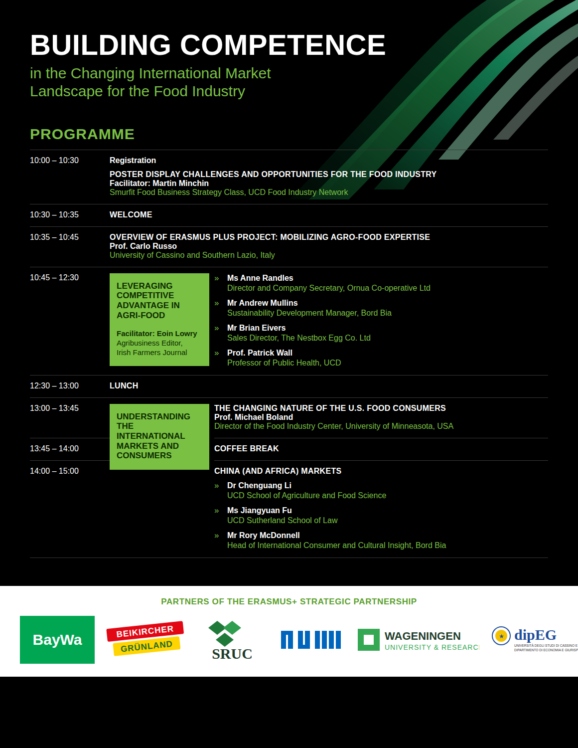Building Competence
in the Changing International Market
Landscape for the Food Industry
Programme
| 10:00 – 10:30 | Registration Poster Display Challenges and Opportunities for the Food Industry Facilitator: Martin Minchin Smurfit Food Business Strategy Class, UCD Food Industry Network |
| 10:30 – 10:35 | Welcome |
| 10:35 – 10:45 | Overview of Erasmus Plus Project: Mobilizing Agro-Food Expertise Prof. Carlo Russo University of Cassino and Southern Lazio, Italy |
| 10:45 – 12:30 | Leveraging Competitive Advantage in Agri-Food Facilitator: Eoin Lowry Agribusiness Editor, Irish Farmers Journal | Ms Anne Randles Director and Company Secretary, Ornua Co-operative Ltd Mr Andrew Mullins Sustainability Development Manager, Bord Bia Mr Brian Eivers Sales Director, The Nestbox Egg Co. Ltd Prof. Patrick Wall Professor of Public Health, UCD |
| 12:30 – 13:00 | Lunch |
| 13:00 – 13:45 | Understanding the International Markets and Consumers | The Changing Nature of the U.S. Food Consumers Prof. Michael Boland Director of the Food Industry Center, University of Minneasota, USA |
| 13:45 – 14:00 | Coffee Break |
| 14:00 – 15:00 | China (and Africa) Markets Dr Chenguang Li UCD School of Agriculture and Food Science Ms Jiangyuan Fu UCD Sutherland School of Law Mr Rory McDonnell Head of International Consumer and Cultural Insight, Bord Bia |
Partners of the Erasmus+ Strategic Partnership
BayWa
BEIKIRCHER GRÜNLAND
SRUC
WAGENINGEN UNIVERSITY & RESEARCH
★ dipEG UNIVERSITÀ DEGLI STUDI DI CASSINO E DEL LAZIO MERIDIONALE DIPARTIMENTO DI ECONOMIA E GIURISPRUDENZA